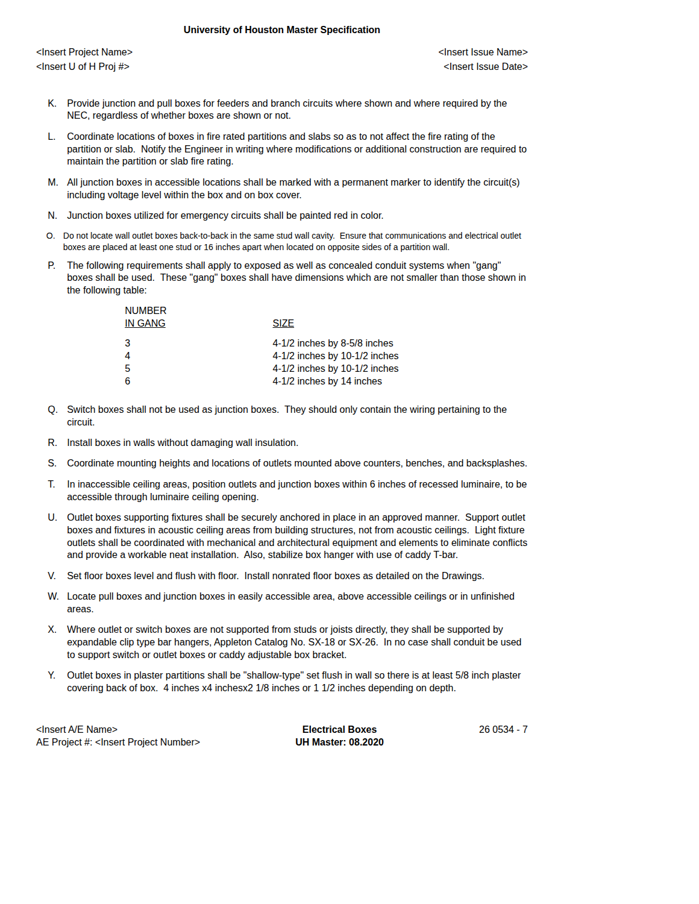University of Houston Master Specification
<Insert Project Name> <Insert Issue Name>
<Insert U of H Proj #> <Insert Issue Date>
K. Provide junction and pull boxes for feeders and branch circuits where shown and where required by the NEC, regardless of whether boxes are shown or not.
L. Coordinate locations of boxes in fire rated partitions and slabs so as to not affect the fire rating of the partition or slab. Notify the Engineer in writing where modifications or additional construction are required to maintain the partition or slab fire rating.
M. All junction boxes in accessible locations shall be marked with a permanent marker to identify the circuit(s) including voltage level within the box and on box cover.
N. Junction boxes utilized for emergency circuits shall be painted red in color.
O. Do not locate wall outlet boxes back-to-back in the same stud wall cavity. Ensure that communications and electrical outlet boxes are placed at least one stud or 16 inches apart when located on opposite sides of a partition wall.
P. The following requirements shall apply to exposed as well as concealed conduit systems when "gang" boxes shall be used. These "gang" boxes shall have dimensions which are not smaller than those shown in the following table:
| NUMBER | |
| --- | --- |
| IN GANG | SIZE |
| 3 | 4-1/2 inches by 8-5/8 inches |
| 4 | 4-1/2 inches by 10-1/2 inches |
| 5 | 4-1/2 inches by 10-1/2 inches |
| 6 | 4-1/2 inches by 14 inches |
Q. Switch boxes shall not be used as junction boxes. They should only contain the wiring pertaining to the circuit.
R. Install boxes in walls without damaging wall insulation.
S. Coordinate mounting heights and locations of outlets mounted above counters, benches, and backsplashes.
T. In inaccessible ceiling areas, position outlets and junction boxes within 6 inches of recessed luminaire, to be accessible through luminaire ceiling opening.
U. Outlet boxes supporting fixtures shall be securely anchored in place in an approved manner. Support outlet boxes and fixtures in acoustic ceiling areas from building structures, not from acoustic ceilings. Light fixture outlets shall be coordinated with mechanical and architectural equipment and elements to eliminate conflicts and provide a workable neat installation. Also, stabilize box hanger with use of caddy T-bar.
V. Set floor boxes level and flush with floor. Install nonrated floor boxes as detailed on the Drawings.
W. Locate pull boxes and junction boxes in easily accessible area, above accessible ceilings or in unfinished areas.
X. Where outlet or switch boxes are not supported from studs or joists directly, they shall be supported by expandable clip type bar hangers, Appleton Catalog No. SX-18 or SX-26. In no case shall conduit be used to support switch or outlet boxes or caddy adjustable box bracket.
Y. Outlet boxes in plaster partitions shall be "shallow-type" set flush in wall so there is at least 5/8 inch plaster covering back of box. 4 inches x4 inchesx2 1/8 inches or 1 1/2 inches depending on depth.
<Insert A/E Name>
AE Project #: <Insert Project Number>
Electrical Boxes
UH Master: 08.2020
26 0534 - 7